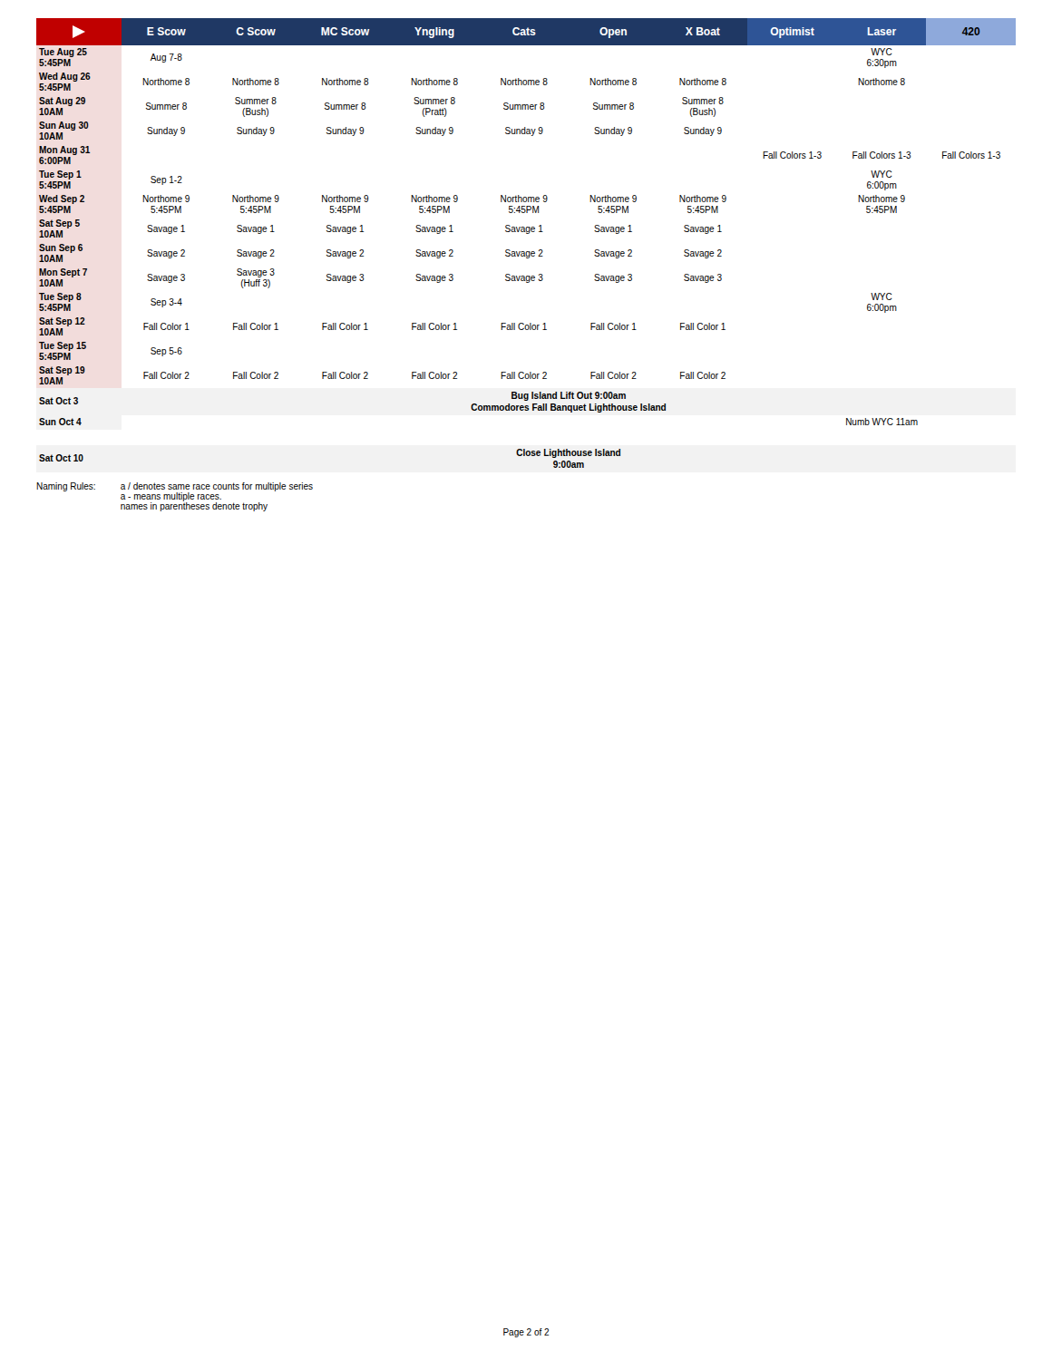| | E Scow | C Scow | MC Scow | Yngling | Cats | Open | X Boat | Optimist | Laser | 420 |
| --- | --- | --- | --- | --- | --- | --- | --- | --- | --- | --- |
| Tue Aug 25 5:45PM | Aug 7-8 | | | | | | | | WYC 6:30pm | |
| Wed Aug 26 5:45PM | Northome 8 | Northome 8 | Northome 8 | Northome 8 | Northome 8 | Northome 8 | Northome 8 | | Northome 8 | |
| Sat Aug 29 10AM | Summer 8 | Summer 8 (Bush) | Summer 8 | Summer 8 (Pratt) | Summer 8 | Summer 8 | Summer 8 (Bush) | | | |
| Sun Aug 30 10AM | Sunday 9 | Sunday 9 | Sunday 9 | Sunday 9 | Sunday 9 | Sunday 9 | Sunday 9 | | | |
| Mon Aug 31 6:00PM | | | | | | | | Fall Colors 1-3 | Fall Colors 1-3 | Fall Colors 1-3 |
| Tue Sep 1 5:45PM | Sep 1-2 | | | | | | | | WYC 6:00pm | |
| Wed Sep 2 5:45PM | Northome 9 5:45PM | Northome 9 5:45PM | Northome 9 5:45PM | Northome 9 5:45PM | Northome 9 5:45PM | Northome 9 5:45PM | Northome 9 5:45PM | | Northome 9 5:45PM | |
| Sat Sep 5 10AM | Savage 1 | Savage 1 | Savage 1 | Savage 1 | Savage 1 | Savage 1 | Savage 1 | | | |
| Sun Sep 6 10AM | Savage 2 | Savage 2 | Savage 2 | Savage 2 | Savage 2 | Savage 2 | Savage 2 | | | |
| Mon Sept 7 10AM | Savage 3 | Savage 3 (Huff 3) | Savage 3 | Savage 3 | Savage 3 | Savage 3 | Savage 3 | | | |
| Tue Sep 8 5:45PM | Sep 3-4 | | | | | | | | WYC 6:00pm | |
| Sat Sep 12 10AM | Fall Color 1 | Fall Color 1 | Fall Color 1 | Fall Color 1 | Fall Color 1 | Fall Color 1 | Fall Color 1 | | | |
| Tue Sep 15 5:45PM | Sep 5-6 | | | | | | | | | |
| Sat Sep 19 10AM | Fall Color 2 | Fall Color 2 | Fall Color 2 | Fall Color 2 | Fall Color 2 | Fall Color 2 | Fall Color 2 | | | |
| Sat Oct 3 | Bug Island Lift Out 9:00am Commodores Fall Banquet Lighthouse Island |
| Sun Oct 4 | | | | | | | | | Numb WYC 11am | |
| Sat Oct 10 | Close Lighthouse Island 9:00am |
Naming Rules: a / denotes same race counts for multiple series
a - means multiple races.
names in parentheses denote trophy
Page 2 of 2